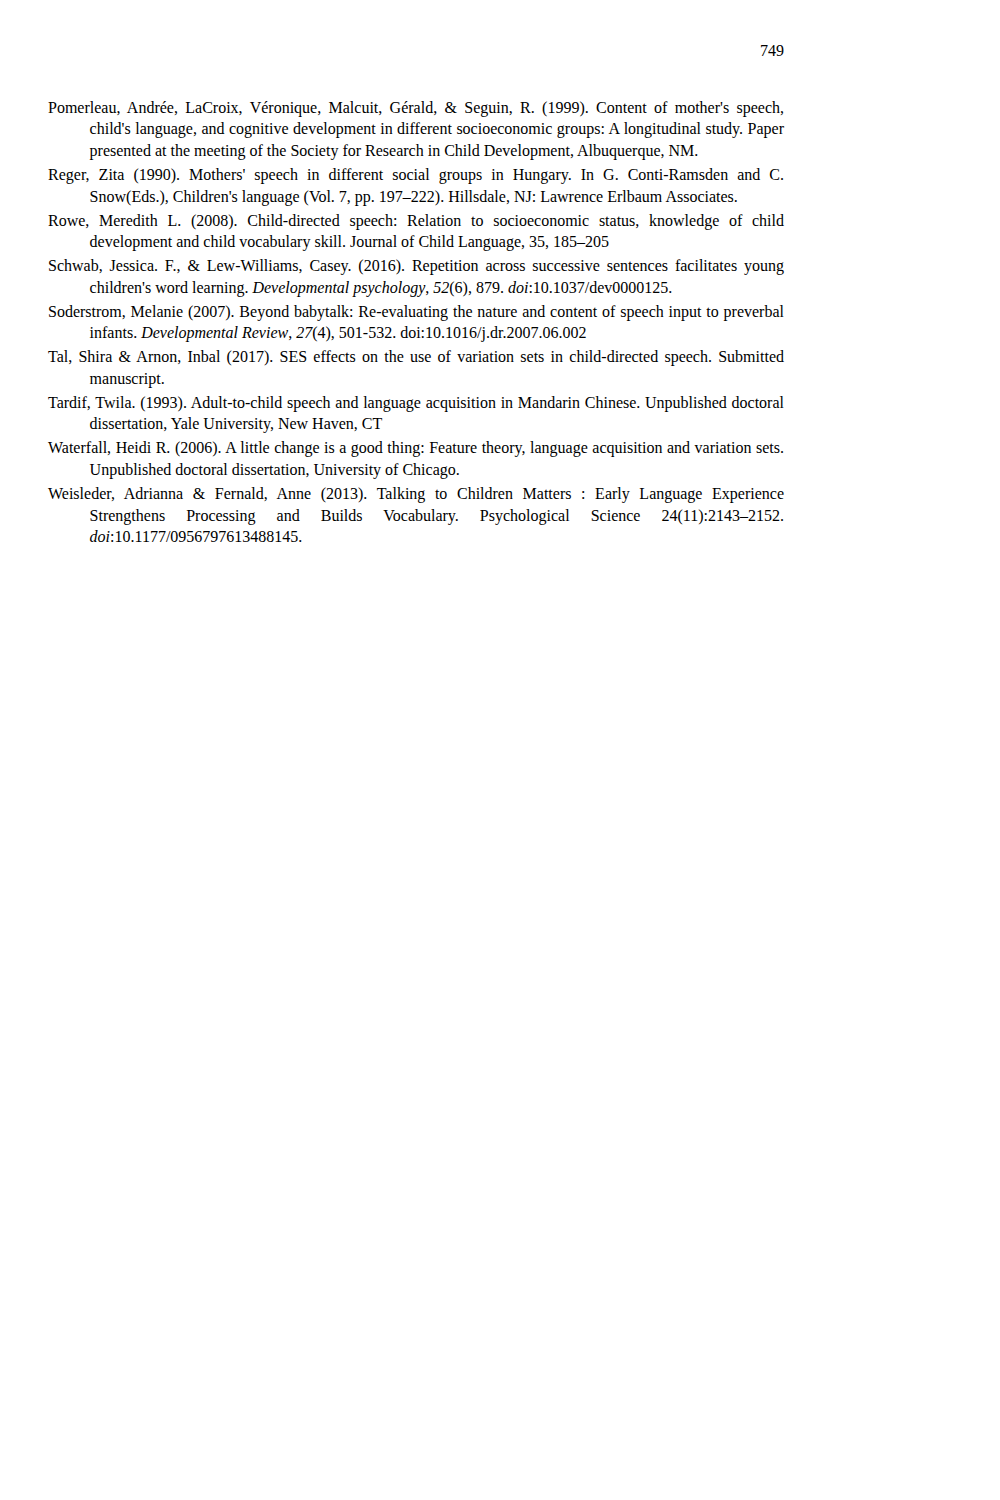749
Pomerleau, Andrée, LaCroix, Véronique, Malcuit, Gérald, & Seguin, R. (1999). Content of mother's speech, child's language, and cognitive development in different socioeconomic groups: A longitudinal study. Paper presented at the meeting of the Society for Research in Child Development, Albuquerque, NM.
Reger, Zita (1990). Mothers' speech in different social groups in Hungary. In G. Conti-Ramsden and C. Snow(Eds.), Children's language (Vol. 7, pp. 197–222). Hillsdale, NJ: Lawrence Erlbaum Associates.
Rowe, Meredith L. (2008). Child-directed speech: Relation to socioeconomic status, knowledge of child development and child vocabulary skill. Journal of Child Language, 35, 185–205
Schwab, Jessica. F., & Lew-Williams, Casey. (2016). Repetition across successive sentences facilitates young children's word learning. Developmental psychology, 52(6), 879. doi:10.1037/dev0000125.
Soderstrom, Melanie (2007). Beyond babytalk: Re-evaluating the nature and content of speech input to preverbal infants. Developmental Review, 27(4), 501-532. doi:10.1016/j.dr.2007.06.002
Tal, Shira & Arnon, Inbal (2017). SES effects on the use of variation sets in child-directed speech. Submitted manuscript.
Tardif, Twila. (1993). Adult-to-child speech and language acquisition in Mandarin Chinese. Unpublished doctoral dissertation, Yale University, New Haven, CT
Waterfall, Heidi R. (2006). A little change is a good thing: Feature theory, language acquisition and variation sets. Unpublished doctoral dissertation, University of Chicago.
Weisleder, Adrianna & Fernald, Anne (2013). Talking to Children Matters : Early Language Experience Strengthens Processing and Builds Vocabulary. Psychological Science 24(11):2143–2152. doi:10.1177/0956797613488145.